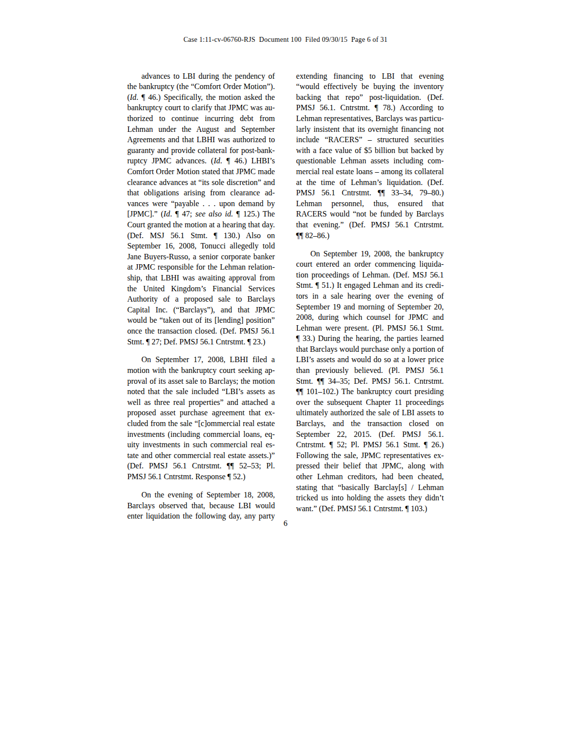Case 1:11-cv-06760-RJS Document 100 Filed 09/30/15 Page 6 of 31
advances to LBI during the pendency of the bankruptcy (the “Comfort Order Motion”). (Id. ¶ 46.) Specifically, the motion asked the bankruptcy court to clarify that JPMC was authorized to continue incurring debt from Lehman under the August and September Agreements and that LBHI was authorized to guaranty and provide collateral for post-bankruptcy JPMC advances. (Id. ¶ 46.) LHBI’s Comfort Order Motion stated that JPMC made clearance advances at “its sole discretion” and that obligations arising from clearance advances were “payable . . . upon demand by [JPMC].” (Id. ¶ 47; see also id. ¶ 125.) The Court granted the motion at a hearing that day. (Def. MSJ 56.1 Stmt. ¶ 130.) Also on September 16, 2008, Tonucci allegedly told Jane Buyers-Russo, a senior corporate banker at JPMC responsible for the Lehman relationship, that LBHI was awaiting approval from the United Kingdom’s Financial Services Authority of a proposed sale to Barclays Capital Inc. (“Barclays”), and that JPMC would be “taken out of its [lending] position” once the transaction closed. (Def. PMSJ 56.1 Stmt. ¶ 27; Def. PMSJ 56.1 Cntrstmt. ¶ 23.)
On September 17, 2008, LBHI filed a motion with the bankruptcy court seeking approval of its asset sale to Barclays; the motion noted that the sale included “LBI’s assets as well as three real properties” and attached a proposed asset purchase agreement that excluded from the sale “[c]ommercial real estate investments (including commercial loans, equity investments in such commercial real estate and other commercial real estate assets.)” (Def. PMSJ 56.1 Cntrstmt. ¶¶ 52–53; Pl. PMSJ 56.1 Cntrstmt. Response ¶ 52.)
On the evening of September 18, 2008, Barclays observed that, because LBI would enter liquidation the following day, any party extending financing to LBI that evening “would effectively be buying the inventory backing that repo” post-liquidation. (Def. PMSJ 56.1. Cntrstmt. ¶ 78.) According to Lehman representatives, Barclays was particularly insistent that its overnight financing not include “RACERS” – structured securities with a face value of $5 billion but backed by questionable Lehman assets including commercial real estate loans – among its collateral at the time of Lehman’s liquidation. (Def. PMSJ 56.1 Cntrstmt. ¶¶ 33–34, 79–80.) Lehman personnel, thus, ensured that RACERS would “not be funded by Barclays that evening.” (Def. PMSJ 56.1 Cntrstmt. ¶¶ 82–86.)
On September 19, 2008, the bankruptcy court entered an order commencing liquidation proceedings of Lehman. (Def. MSJ 56.1 Stmt. ¶ 51.) It engaged Lehman and its creditors in a sale hearing over the evening of September 19 and morning of September 20, 2008, during which counsel for JPMC and Lehman were present. (Pl. PMSJ 56.1 Stmt. ¶ 33.) During the hearing, the parties learned that Barclays would purchase only a portion of LBI’s assets and would do so at a lower price than previously believed. (Pl. PMSJ 56.1 Stmt. ¶¶ 34–35; Def. PMSJ 56.1. Cntrstmt. ¶¶ 101–102.) The bankruptcy court presiding over the subsequent Chapter 11 proceedings ultimately authorized the sale of LBI assets to Barclays, and the transaction closed on September 22, 2015. (Def. PMSJ 56.1. Cntrstmt. ¶ 52; Pl. PMSJ 56.1 Stmt. ¶ 26.) Following the sale, JPMC representatives expressed their belief that JPMC, along with other Lehman creditors, had been cheated, stating that “basically Barclay[s] / Lehman tricked us into holding the assets they didn’t want.” (Def. PMSJ 56.1 Cntrstmt. ¶ 103.)
6